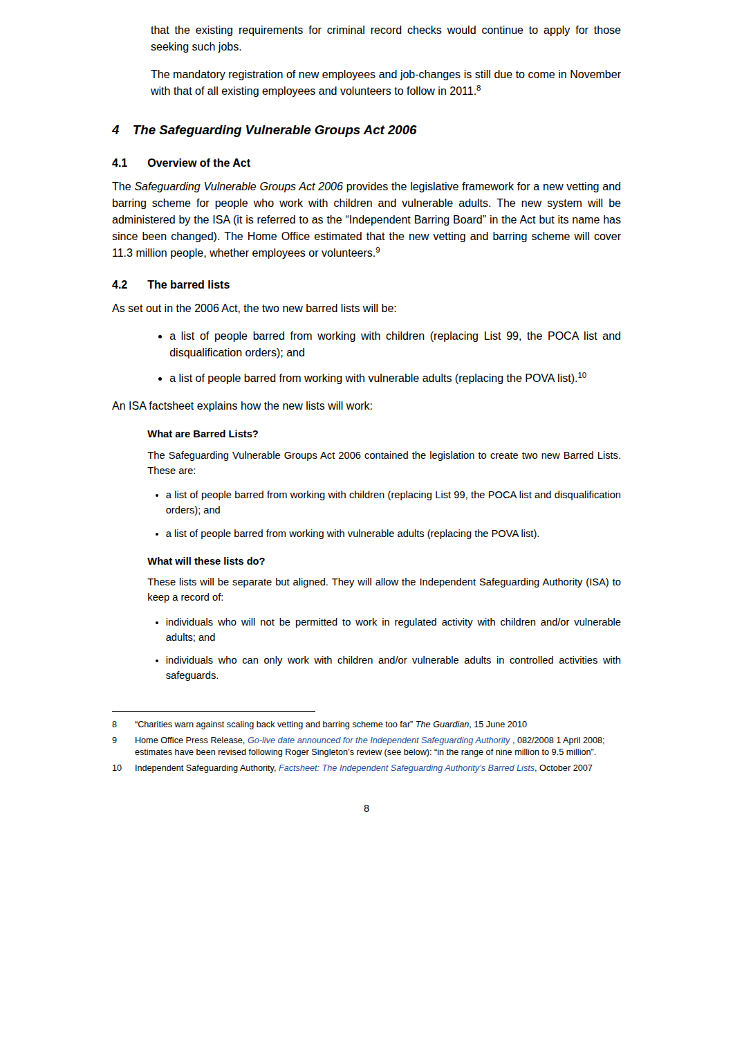that the existing requirements for criminal record checks would continue to apply for those seeking such jobs.
The mandatory registration of new employees and job-changes is still due to come in November with that of all existing employees and volunteers to follow in 2011.8
4 The Safeguarding Vulnerable Groups Act 2006
4.1 Overview of the Act
The Safeguarding Vulnerable Groups Act 2006 provides the legislative framework for a new vetting and barring scheme for people who work with children and vulnerable adults. The new system will be administered by the ISA (it is referred to as the “Independent Barring Board” in the Act but its name has since been changed). The Home Office estimated that the new vetting and barring scheme will cover 11.3 million people, whether employees or volunteers.9
4.2 The barred lists
As set out in the 2006 Act, the two new barred lists will be:
a list of people barred from working with children (replacing List 99, the POCA list and disqualification orders); and
a list of people barred from working with vulnerable adults (replacing the POVA list).10
An ISA factsheet explains how the new lists will work:
What are Barred Lists?
The Safeguarding Vulnerable Groups Act 2006 contained the legislation to create two new Barred Lists. These are:
a list of people barred from working with children (replacing List 99, the POCA list and disqualification orders); and
a list of people barred from working with vulnerable adults (replacing the POVA list).
What will these lists do?
These lists will be separate but aligned. They will allow the Independent Safeguarding Authority (ISA) to keep a record of:
individuals who will not be permitted to work in regulated activity with children and/or vulnerable adults; and
individuals who can only work with children and/or vulnerable adults in controlled activities with safeguards.
| 8 | “Charities warn against scaling back vetting and barring scheme too far” The Guardian , 15 June 2010 |
| 9 | Home Office Press Release, Go-live date announced for the Independent Safeguarding Authority , 082/2008 1 April 2008; estimates have been revised following Roger Singleton’s review (see below): “in the range of nine million to 9.5 million”. |
| 10 | Independent Safeguarding Authority, Factsheet: The Independent Safeguarding Authority’s Barred Lists , October 2007 |
8